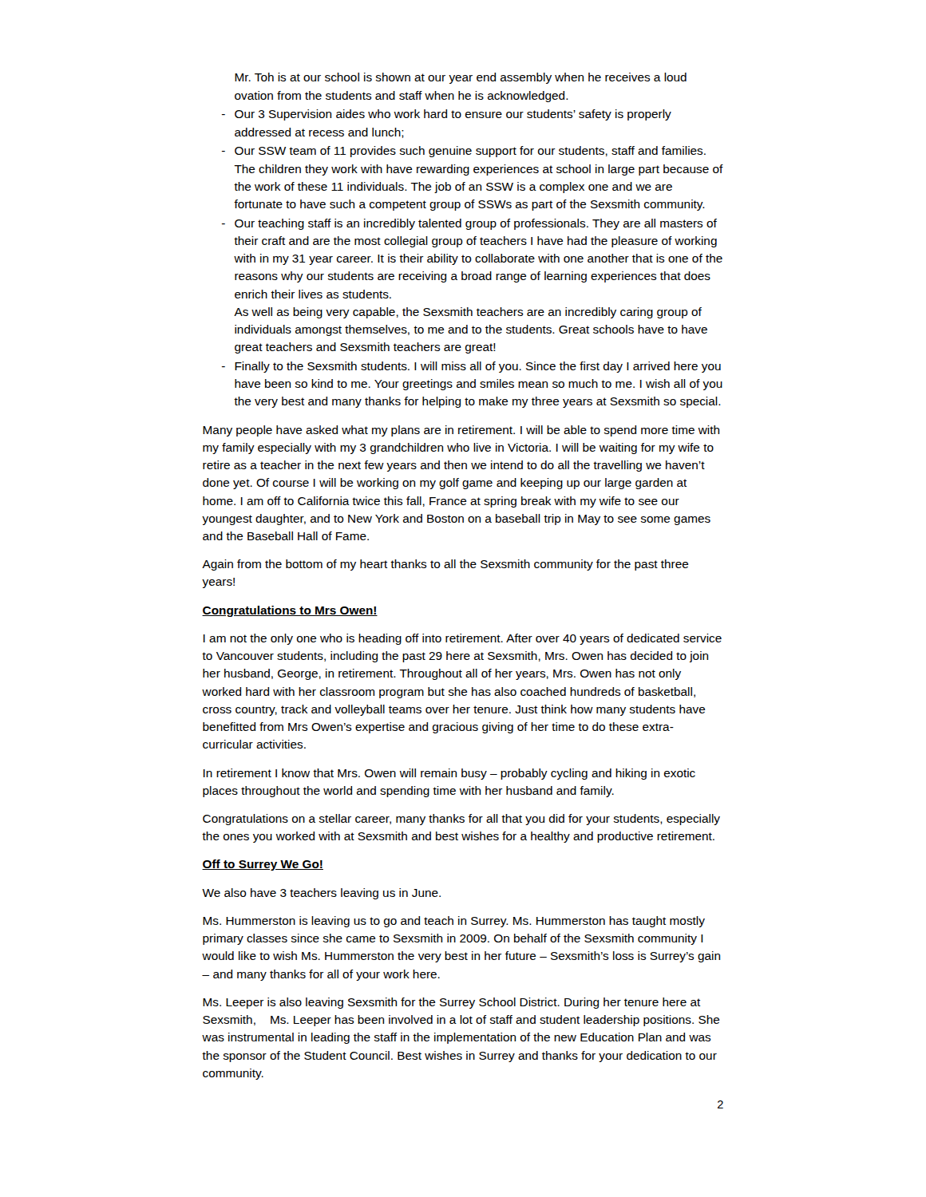Mr. Toh is at our school is shown at our year end assembly when he receives a loud ovation from the students and staff when he is acknowledged.
Our 3 Supervision aides who work hard to ensure our students’ safety is properly addressed at recess and lunch;
Our SSW team of 11 provides such genuine support for our students, staff and families. The children they work with have rewarding experiences at school in large part because of the work of these 11 individuals. The job of an SSW is a complex one and we are fortunate to have such a competent group of SSWs as part of the Sexsmith community.
Our teaching staff is an incredibly talented group of professionals. They are all masters of their craft and are the most collegial group of teachers I have had the pleasure of working with in my 31 year career. It is their ability to collaborate with one another that is one of the reasons why our students are receiving a broad range of learning experiences that does enrich their lives as students.
As well as being very capable, the Sexsmith teachers are an incredibly caring group of individuals amongst themselves, to me and to the students. Great schools have to have great teachers and Sexsmith teachers are great!
Finally to the Sexsmith students. I will miss all of you. Since the first day I arrived here you have been so kind to me. Your greetings and smiles mean so much to me. I wish all of you the very best and many thanks for helping to make my three years at Sexsmith so special.
Many people have asked what my plans are in retirement. I will be able to spend more time with my family especially with my 3 grandchildren who live in Victoria. I will be waiting for my wife to retire as a teacher in the next few years and then we intend to do all the travelling we haven’t done yet. Of course I will be working on my golf game and keeping up our large garden at home. I am off to California twice this fall, France at spring break with my wife to see our youngest daughter, and to New York and Boston on a baseball trip in May to see some games and the Baseball Hall of Fame.
Again from the bottom of my heart thanks to all the Sexsmith community for the past three years!
Congratulations to Mrs Owen!
I am not the only one who is heading off into retirement. After over 40 years of dedicated service to Vancouver students, including the past 29 here at Sexsmith, Mrs. Owen has decided to join her husband, George, in retirement. Throughout all of her years, Mrs. Owen has not only worked hard with her classroom program but she has also coached hundreds of basketball, cross country, track and volleyball teams over her tenure. Just think how many students have benefitted from Mrs Owen’s expertise and gracious giving of her time to do these extra-curricular activities.
In retirement I know that Mrs. Owen will remain busy – probably cycling and hiking in exotic places throughout the world and spending time with her husband and family.
Congratulations on a stellar career, many thanks for all that you did for your students, especially the ones you worked with at Sexsmith and best wishes for a healthy and productive retirement.
Off to Surrey We Go!
We also have 3 teachers leaving us in June.
Ms. Hummerston is leaving us to go and teach in Surrey. Ms. Hummerston has taught mostly primary classes since she came to Sexsmith in 2009. On behalf of the Sexsmith community I would like to wish Ms. Hummerston the very best in her future – Sexsmith’s loss is Surrey’s gain – and many thanks for all of your work here.
Ms. Leeper is also leaving Sexsmith for the Surrey School District. During her tenure here at Sexsmith, Ms. Leeper has been involved in a lot of staff and student leadership positions. She was instrumental in leading the staff in the implementation of the new Education Plan and was the sponsor of the Student Council. Best wishes in Surrey and thanks for your dedication to our community.
2